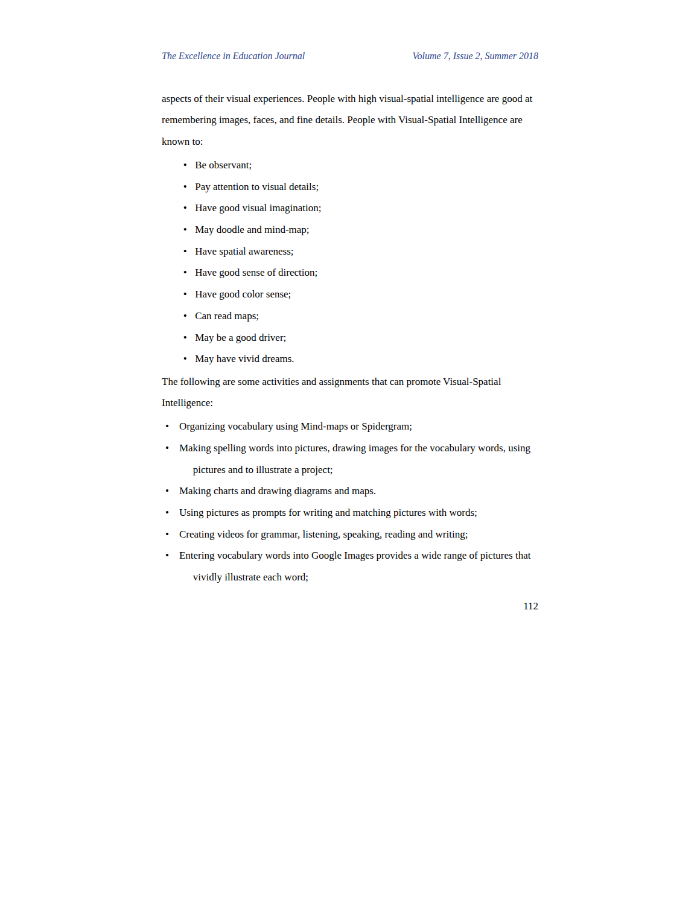The Excellence in Education Journal
Volume 7, Issue 2, Summer 2018
aspects of their visual experiences. People with high visual-spatial intelligence are good at remembering images, faces, and fine details. People with Visual-Spatial Intelligence are known to:
Be observant;
Pay attention to visual details;
Have good visual imagination;
May doodle and mind-map;
Have spatial awareness;
Have good sense of direction;
Have good color sense;
Can read maps;
May be a good driver;
May have vivid dreams.
The following are some activities and assignments that can promote Visual-Spatial Intelligence:
Organizing vocabulary using Mind-maps or Spidergram;
Making spelling words into pictures, drawing images for the vocabulary words, using pictures and to illustrate a project;
Making charts and drawing diagrams and maps.
Using pictures as prompts for writing and matching pictures with words;
Creating videos for grammar, listening, speaking, reading and writing;
Entering vocabulary words into Google Images provides a wide range of pictures that vividly illustrate each word;
112